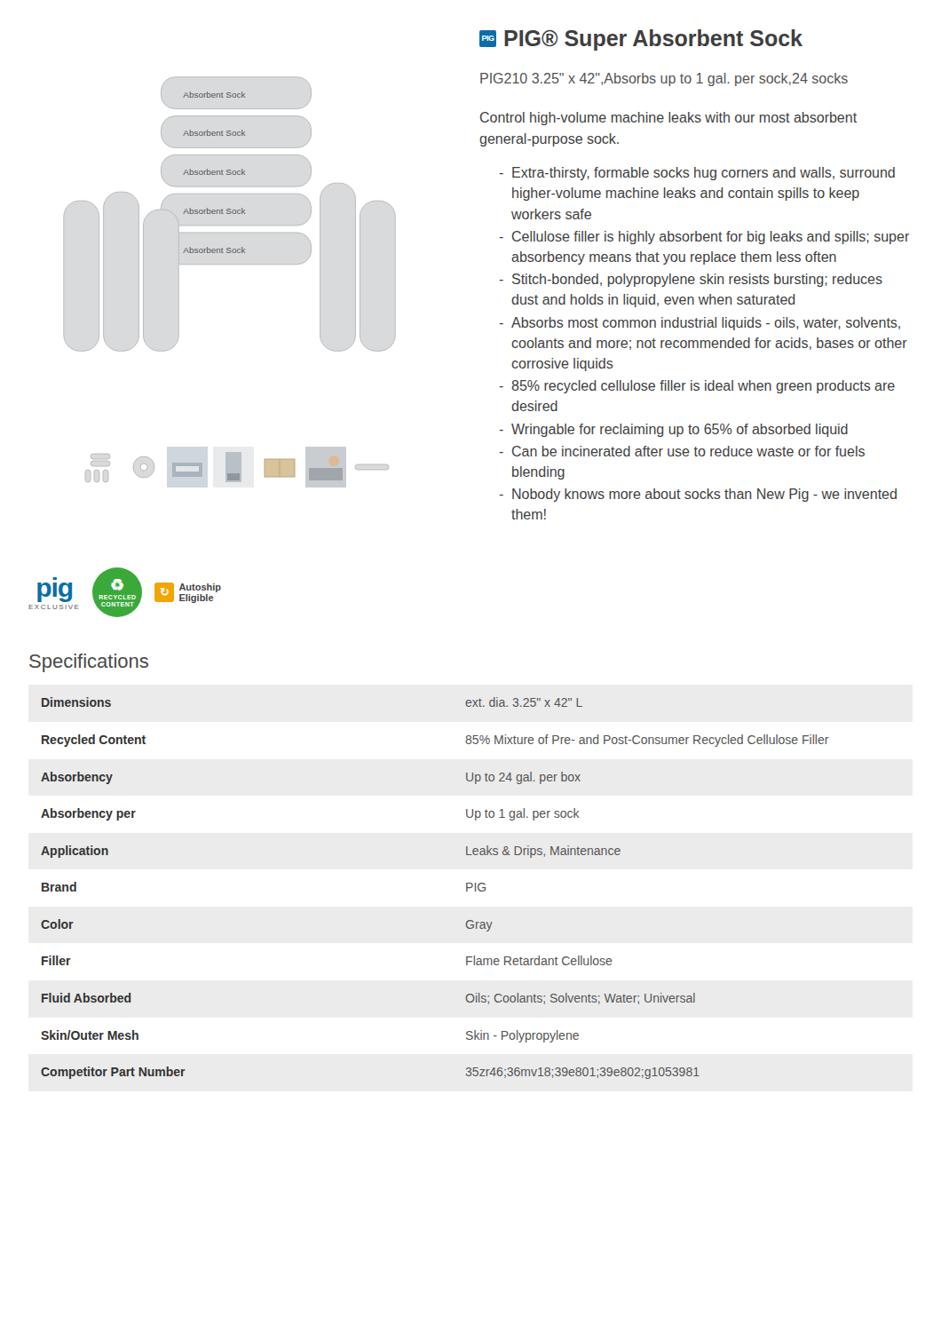PIGPIG® Super Absorbent Sock
PIG210 3.25" x 42",Absorbs up to 1 gal. per sock,24 socks
Control high-volume machine leaks with our most absorbent general-purpose sock.
Extra-thirsty, formable socks hug corners and walls, surround higher-volume machine leaks and contain spills to keep workers safe
Cellulose filler is highly absorbent for big leaks and spills; super absorbency means that you replace them less often
Stitch-bonded, polypropylene skin resists bursting; reduces dust and holds in liquid, even when saturated
Absorbs most common industrial liquids - oils, water, solvents, coolants and more; not recommended for acids, bases or other corrosive liquids
85% recycled cellulose filler is ideal when green products are desired
Wringable for reclaiming up to 65% of absorbed liquid
Can be incinerated after use to reduce waste or for fuels blending
Nobody knows more about socks than New Pig - we invented them!
pig
EXCLUSIVE
♻
RECYCLED
CONTENT
↻ Autoship
Eligible
Specifications
| Dimensions | ext. dia. 3.25" x 42" L |
| Recycled Content | 85% Mixture of Pre- and Post-Consumer Recycled Cellulose Filler |
| Absorbency | Up to 24 gal. per box |
| Absorbency per | Up to 1 gal. per sock |
| Application | Leaks & Drips, Maintenance |
| Brand | PIG |
| Color | Gray |
| Filler | Flame Retardant Cellulose |
| Fluid Absorbed | Oils; Coolants; Solvents; Water; Universal |
| Skin/Outer Mesh | Skin - Polypropylene |
| Competitor Part Number | 35zr46;36mv18;39e801;39e802;g1053981 |